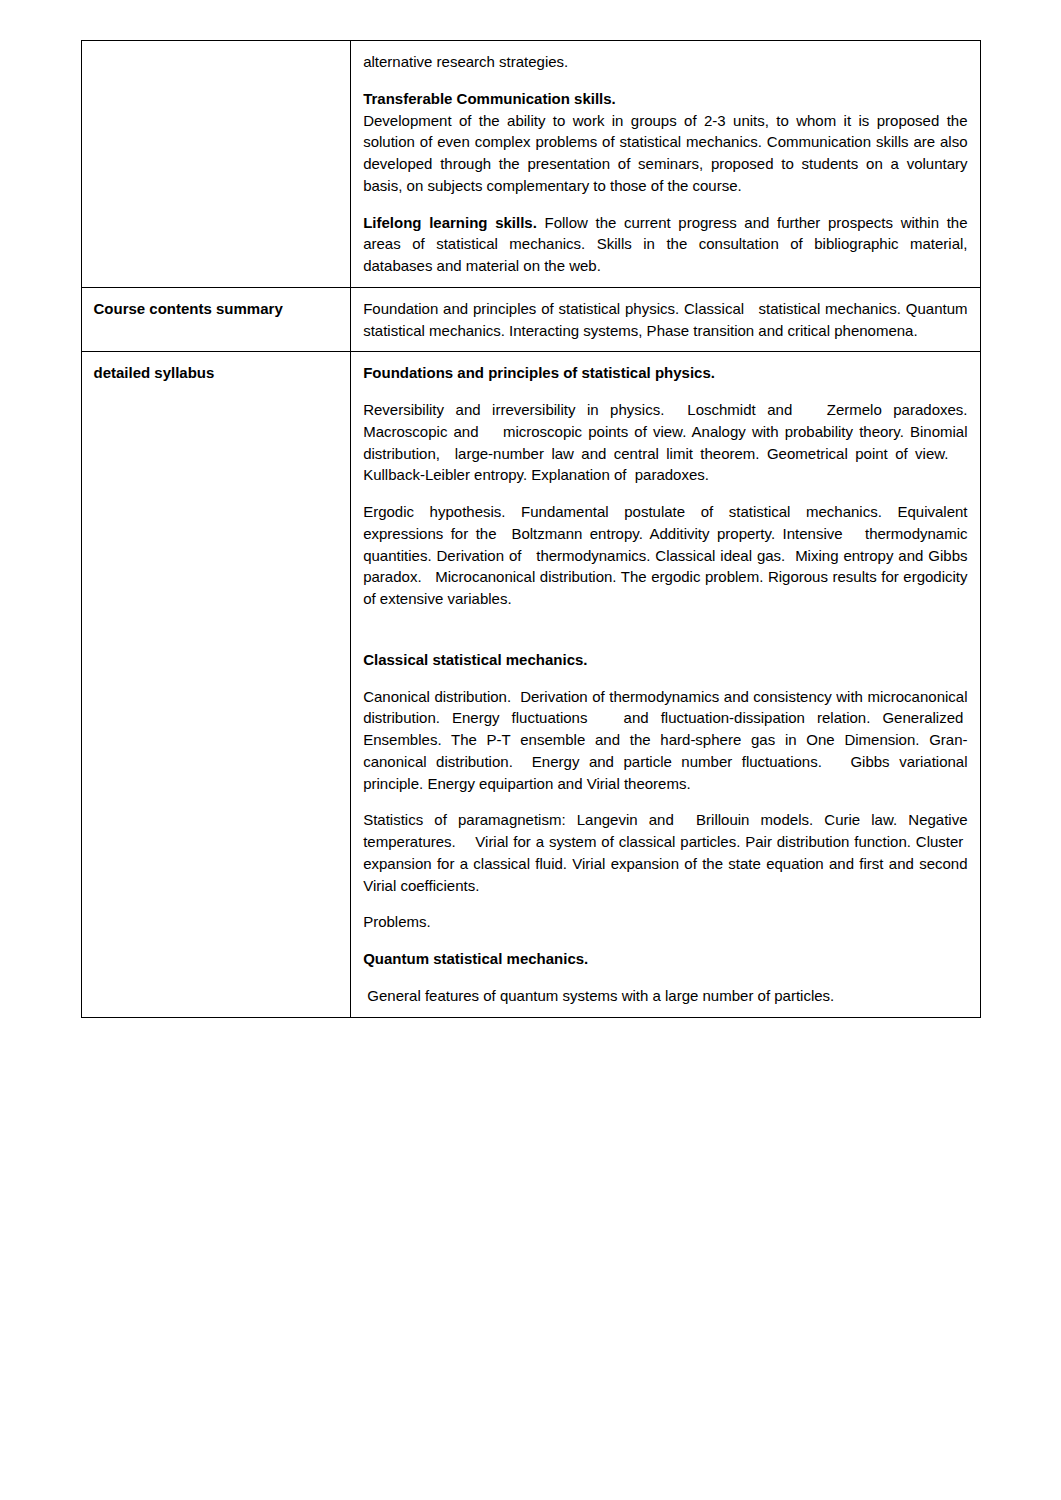| | alternative research strategies. Transferable Communication skills. Development of the ability to work in groups of 2-3 units, to whom it is proposed the solution of even complex problems of statistical mechanics. Communication skills are also developed through the presentation of seminars, proposed to students on a voluntary basis, on subjects complementary to those of the course. Lifelong learning skills. Follow the current progress and further prospects within the areas of statistical mechanics. Skills in the consultation of bibliographic material, databases and material on the web. |
| Course contents summary | Foundation and principles of statistical physics. Classical statistical mechanics. Quantum statistical mechanics. Interacting systems, Phase transition and critical phenomena. |
| detailed syllabus | Foundations and principles of statistical physics. Reversibility and irreversibility in physics. Loschmidt and Zermelo paradoxes. Macroscopic and microscopic points of view. Analogy with probability theory. Binomial distribution, large-number law and central limit theorem. Geometrical point of view. Kullback-Leibler entropy. Explanation of paradoxes. Ergodic hypothesis. Fundamental postulate of statistical mechanics. Equivalent expressions for the Boltzmann entropy. Additivity property. Intensive thermodynamic quantities. Derivation of thermodynamics. Classical ideal gas. Mixing entropy and Gibbs paradox. Microcanonical distribution. The ergodic problem. Rigorous results for ergodicity of extensive variables. Classical statistical mechanics. Canonical distribution. Derivation of thermodynamics and consistency with microcanonical distribution. Energy fluctuations and fluctuation-dissipation relation. Generalized Ensembles. The P-T ensemble and the hard-sphere gas in One Dimension. Gran-canonical distribution. Energy and particle number fluctuations. Gibbs variational principle. Energy equipartion and Virial theorems. Statistics of paramagnetism: Langevin and Brillouin models. Curie law. Negative temperatures. Virial for a system of classical particles. Pair distribution function. Cluster expansion for a classical fluid. Virial expansion of the state equation and first and second Virial coefficients. Problems. Quantum statistical mechanics. General features of quantum systems with a large number of particles. |